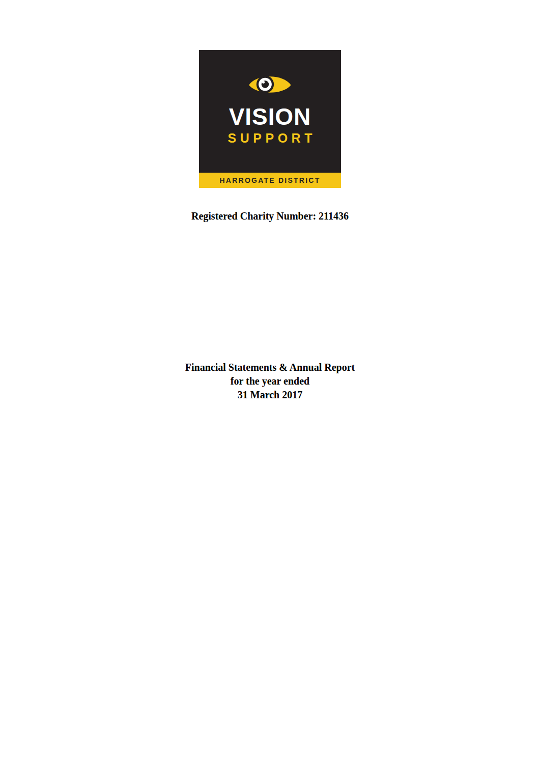VISION
SUPPORT
HARROGATE DISTRICT
Registered Charity Number: 211436
Financial Statements & Annual Report
for the year ended
31 March 2017